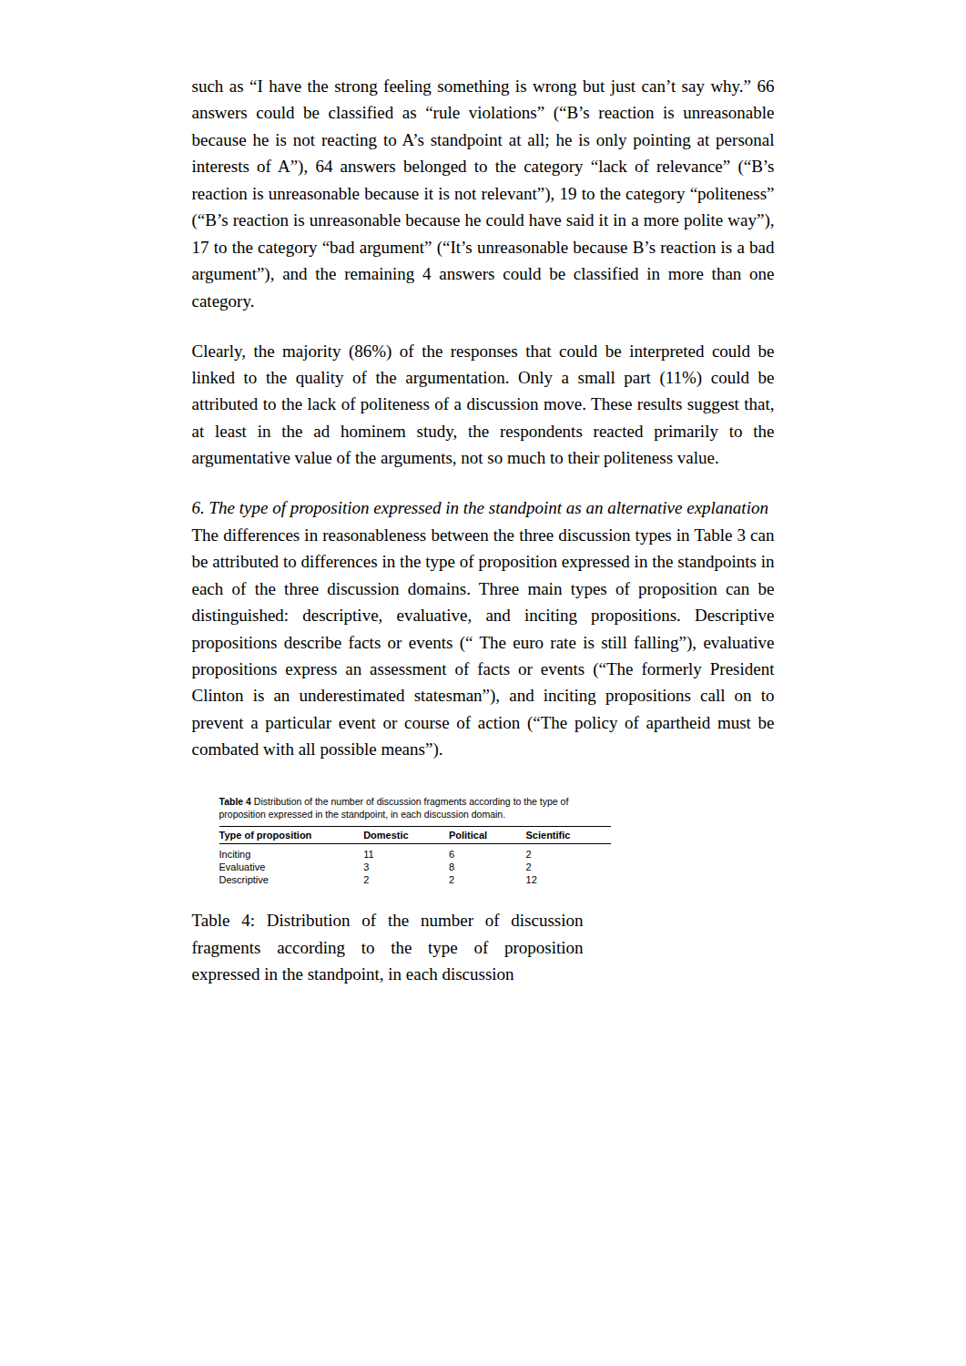such as “I have the strong feeling something is wrong but just can’t say why.” 66 answers could be classified as “rule violations” (“B’s reaction is unreasonable because he is not reacting to A’s standpoint at all; he is only pointing at personal interests of A”), 64 answers belonged to the category “lack of relevance” (“B’s reaction is unreasonable because it is not relevant”), 19 to the category “politeness” (“B’s reaction is unreasonable because he could have said it in a more polite way”), 17 to the category “bad argument” (“It’s unreasonable because B’s reaction is a bad argument”), and the remaining 4 answers could be classified in more than one category.
Clearly, the majority (86%) of the responses that could be interpreted could be linked to the quality of the argumentation. Only a small part (11%) could be attributed to the lack of politeness of a discussion move. These results suggest that, at least in the ad hominem study, the respondents reacted primarily to the argumentative value of the arguments, not so much to their politeness value.
6. The type of proposition expressed in the standpoint as an alternative explanation
The differences in reasonableness between the three discussion types in Table 3 can be attributed to differences in the type of proposition expressed in the standpoints in each of the three discussion domains. Three main types of proposition can be distinguished: descriptive, evaluative, and inciting propositions. Descriptive propositions describe facts or events (“ The euro rate is still falling”), evaluative propositions express an assessment of facts or events (“The formerly President Clinton is an underestimated statesman”), and inciting propositions call on to prevent a particular event or course of action (“The policy of apartheid must be combated with all possible means”).
Table 4 Distribution of the number of discussion fragments according to the type of proposition expressed in the standpoint, in each discussion domain.
| Type of proposition | Domestic | Political | Scientific |
| --- | --- | --- | --- |
| Inciting | 11 | 6 | 2 |
| Evaluative | 3 | 8 | 2 |
| Descriptive | 2 | 2 | 12 |
Table 4: Distribution of the number of discussion fragments according to the type of proposition expressed in the standpoint, in each discussion